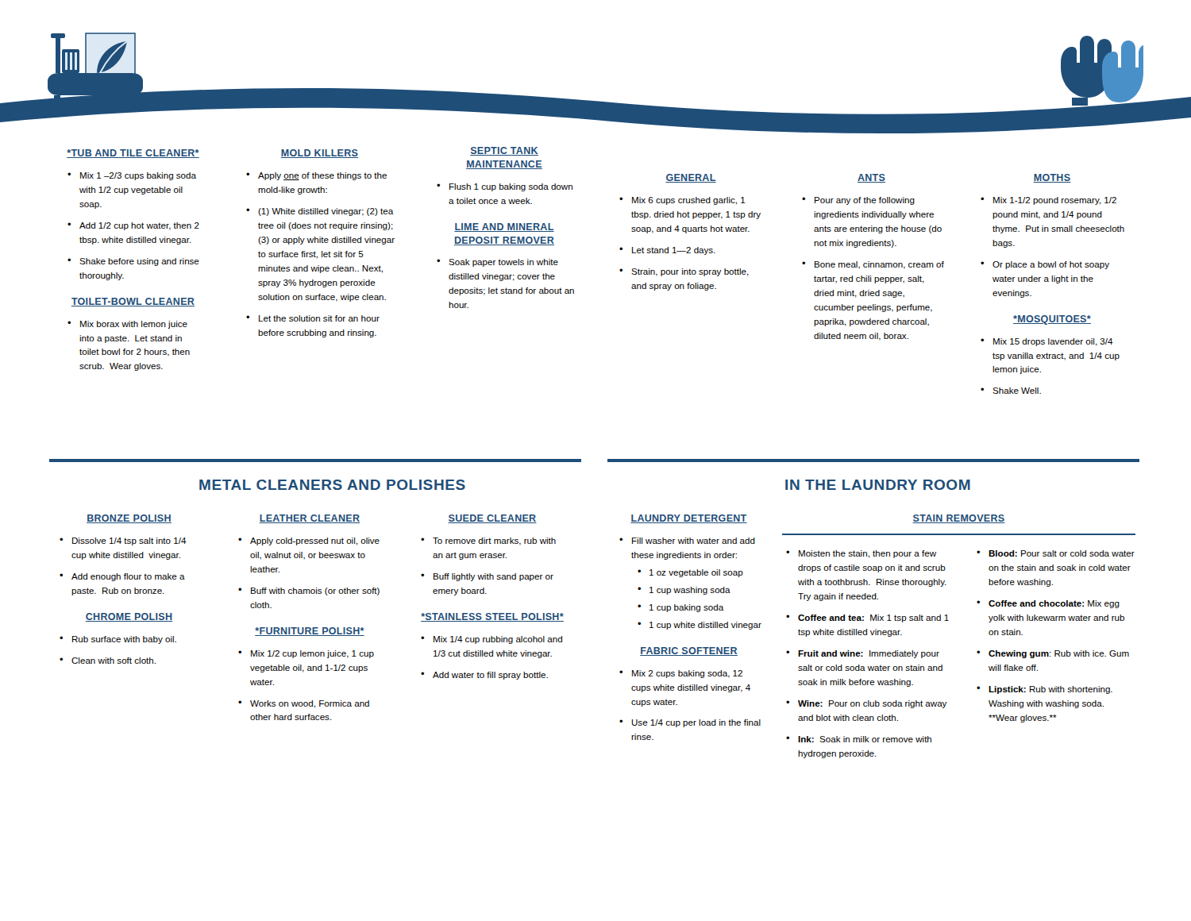IN THE BATHROOM
PESTICIDES
METAL CLEANERS AND POLISHES
IN THE LAUNDRY ROOM
*TUB AND TILE CLEANER*
Mix 1 –2/3 cups baking soda with 1/2 cup vegetable oil soap.
Add 1/2 cup hot water, then 2 tbsp. white distilled vinegar.
Shake before using and rinse thoroughly.
TOILET-BOWL CLEANER
Mix borax with lemon juice into a paste. Let stand in toilet bowl for 2 hours, then scrub. Wear gloves.
MOLD KILLERS
Apply one of these things to the mold-like growth:
(1) White distilled vinegar; (2) tea tree oil (does not require rinsing); (3) or apply white distilled vinegar to surface first, let sit for 5 minutes and wipe clean.. Next, spray 3% hydrogen peroxide solution on surface, wipe clean.
Let the solution sit for an hour before scrubbing and rinsing.
SEPTIC TANK
MAINTENANCE
Flush 1 cup baking soda down a toilet once a week.
LIME AND MINERAL
DEPOSIT REMOVER
Soak paper towels in white distilled vinegar; cover the deposits; let stand for about an hour.
GENERAL
Mix 6 cups crushed garlic, 1 tbsp. dried hot pepper, 1 tsp dry soap, and 4 quarts hot water.
Let stand 1—2 days.
Strain, pour into spray bottle, and spray on foliage.
ANTS
Pour any of the following ingredients individually where ants are entering the house (do not mix ingredients).
Bone meal, cinnamon, cream of tartar, red chili pepper, salt, dried mint, dried sage, cucumber peelings, perfume, paprika, powdered charcoal, diluted neem oil, borax.
MOTHS
Mix 1-1/2 pound rosemary, 1/2 pound mint, and 1/4 pound thyme. Put in small cheesecloth bags.
Or place a bowl of hot soapy water under a light in the evenings.
*MOSQUITOES*
Mix 15 drops lavender oil, 3/4 tsp vanilla extract, and 1/4 cup lemon juice.
Shake Well.
BRONZE POLISH
Dissolve 1/4 tsp salt into 1/4 cup white distilled vinegar.
Add enough flour to make a paste. Rub on bronze.
CHROME POLISH
Rub surface with baby oil.
Clean with soft cloth.
LEATHER CLEANER
Apply cold-pressed nut oil, olive oil, walnut oil, or beeswax to leather.
Buff with chamois (or other soft) cloth.
*FURNITURE POLISH*
Mix 1/2 cup lemon juice, 1 cup vegetable oil, and 1-1/2 cups water.
Works on wood, Formica and other hard surfaces.
SUEDE CLEANER
To remove dirt marks, rub with an art gum eraser.
Buff lightly with sand paper or emery board.
*STAINLESS STEEL POLISH*
Mix 1/4 cup rubbing alcohol and 1/3 cut distilled white vinegar.
Add water to fill spray bottle.
LAUNDRY DETERGENT
Fill washer with water and add these ingredients in order:
1 oz vegetable oil soap
1 cup washing soda
1 cup baking soda
1 cup white distilled vinegar
FABRIC SOFTENER
Mix 2 cups baking soda, 12 cups white distilled vinegar, 4 cups water.
Use 1/4 cup per load in the final rinse.
STAIN REMOVERS
Moisten the stain, then pour a few drops of castile soap on it and scrub with a toothbrush. Rinse thoroughly. Try again if needed.
Coffee and tea: Mix 1 tsp salt and 1 tsp white distilled vinegar.
Fruit and wine: Immediately pour salt or cold soda water on stain and soak in milk before washing.
Wine: Pour on club soda right away and blot with clean cloth.
Ink: Soak in milk or remove with hydrogen peroxide.
Blood: Pour salt or cold soda water on the stain and soak in cold water before washing.
Coffee and chocolate: Mix egg yolk with lukewarm water and rub on stain.
Chewing gum: Rub with ice. Gum will flake off.
Lipstick: Rub with shortening. Washing with washing soda. **Wear gloves.**